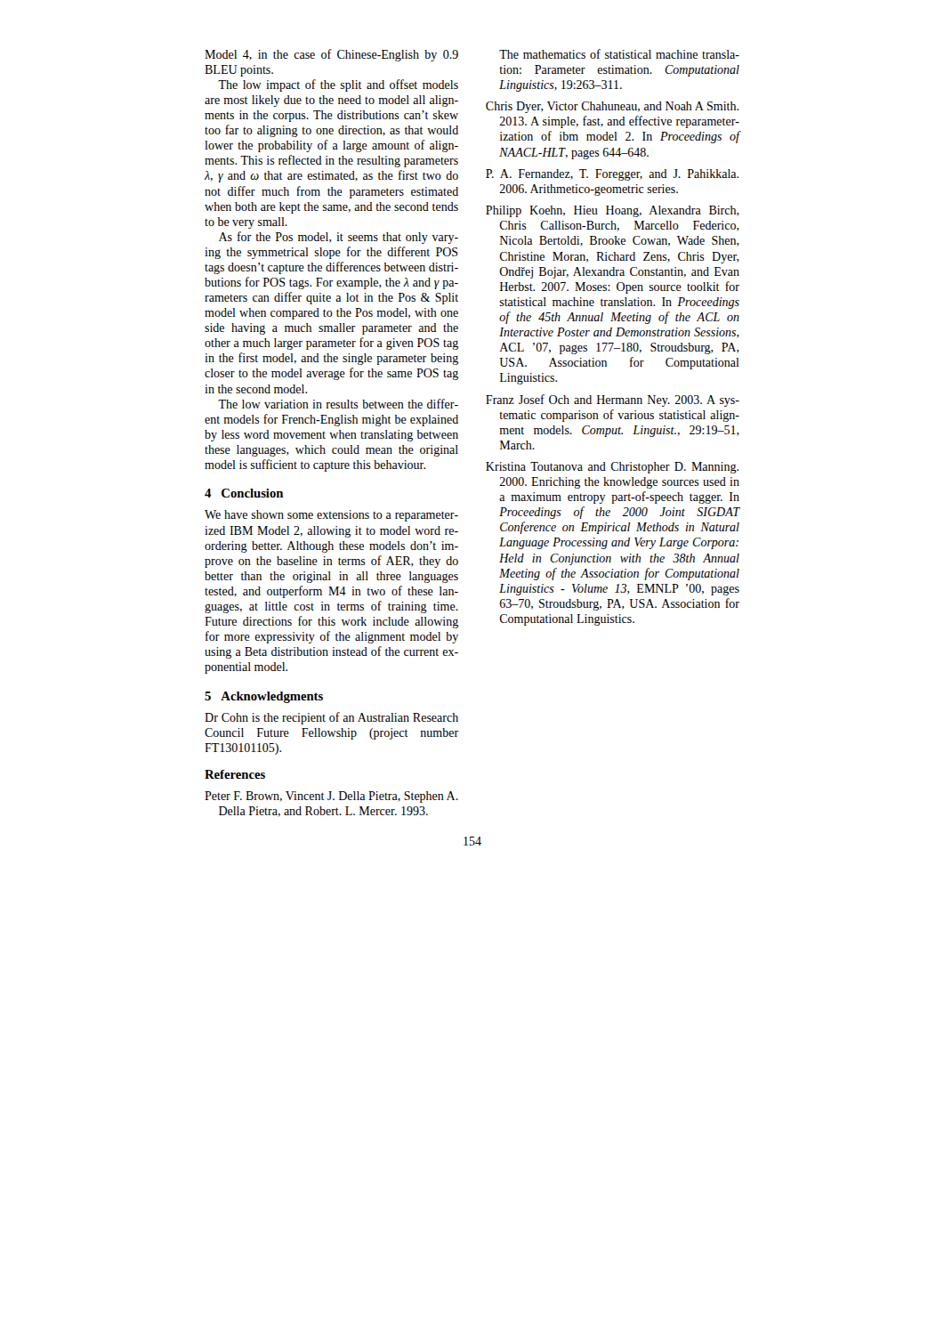Model 4, in the case of Chinese-English by 0.9 BLEU points.
The low impact of the split and offset models are most likely due to the need to model all alignments in the corpus. The distributions can’t skew too far to aligning to one direction, as that would lower the probability of a large amount of alignments. This is reflected in the resulting parameters λ, γ and ω that are estimated, as the first two do not differ much from the parameters estimated when both are kept the same, and the second tends to be very small.
As for the Pos model, it seems that only varying the symmetrical slope for the different POS tags doesn’t capture the differences between distributions for POS tags. For example, the λ and γ parameters can differ quite a lot in the Pos & Split model when compared to the Pos model, with one side having a much smaller parameter and the other a much larger parameter for a given POS tag in the first model, and the single parameter being closer to the model average for the same POS tag in the second model.
The low variation in results between the different models for French-English might be explained by less word movement when translating between these languages, which could mean the original model is sufficient to capture this behaviour.
4 Conclusion
We have shown some extensions to a reparameterized IBM Model 2, allowing it to model word reordering better. Although these models don’t improve on the baseline in terms of AER, they do better than the original in all three languages tested, and outperform M4 in two of these languages, at little cost in terms of training time. Future directions for this work include allowing for more expressivity of the alignment model by using a Beta distribution instead of the current exponential model.
5 Acknowledgments
Dr Cohn is the recipient of an Australian Research Council Future Fellowship (project number FT130101105).
References
Peter F. Brown, Vincent J. Della Pietra, Stephen A. Della Pietra, and Robert. L. Mercer. 1993.
The mathematics of statistical machine translation: Parameter estimation. Computational Linguistics, 19:263–311.
Chris Dyer, Victor Chahuneau, and Noah A Smith. 2013. A simple, fast, and effective reparameterization of ibm model 2. In Proceedings of NAACL-HLT, pages 644–648.
P. A. Fernandez, T. Foregger, and J. Pahikkala. 2006. Arithmetico-geometric series.
Philipp Koehn, Hieu Hoang, Alexandra Birch, Chris Callison-Burch, Marcello Federico, Nicola Bertoldi, Brooke Cowan, Wade Shen, Christine Moran, Richard Zens, Chris Dyer, Ondřej Bojar, Alexandra Constantin, and Evan Herbst. 2007. Moses: Open source toolkit for statistical machine translation. In Proceedings of the 45th Annual Meeting of the ACL on Interactive Poster and Demonstration Sessions, ACL ’07, pages 177–180, Stroudsburg, PA, USA. Association for Computational Linguistics.
Franz Josef Och and Hermann Ney. 2003. A systematic comparison of various statistical alignment models. Comput. Linguist., 29:19–51, March.
Kristina Toutanova and Christopher D. Manning. 2000. Enriching the knowledge sources used in a maximum entropy part-of-speech tagger. In Proceedings of the 2000 Joint SIGDAT Conference on Empirical Methods in Natural Language Processing and Very Large Corpora: Held in Conjunction with the 38th Annual Meeting of the Association for Computational Linguistics - Volume 13, EMNLP ’00, pages 63–70, Stroudsburg, PA, USA. Association for Computational Linguistics.
154